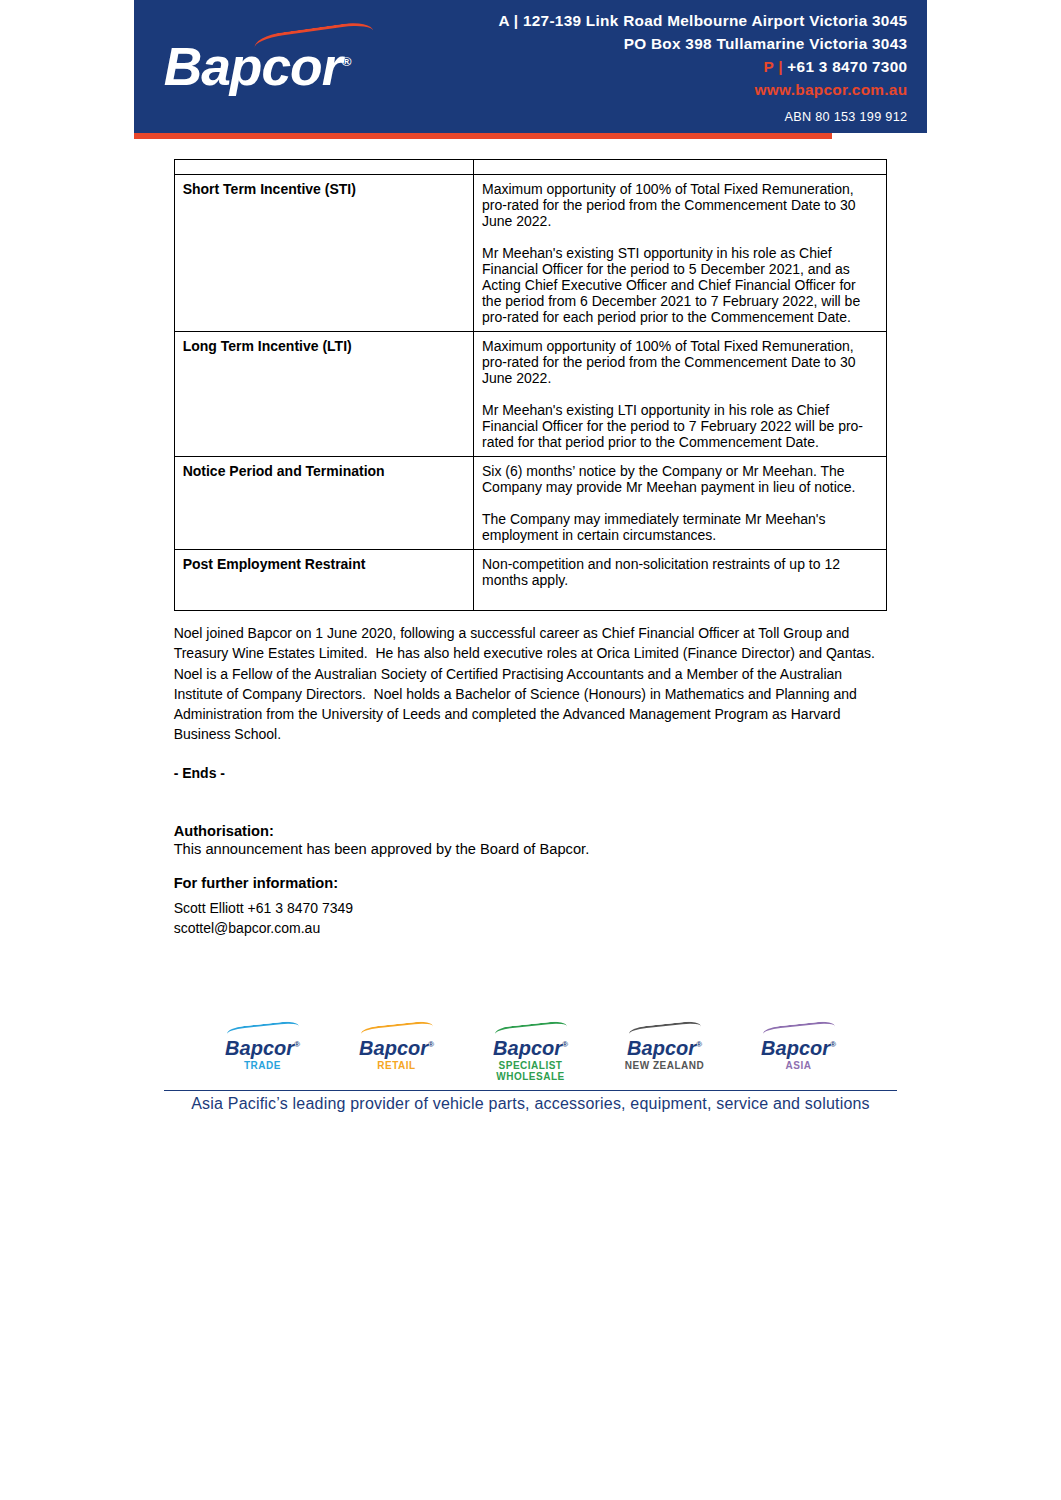Bapcor®
A | 127-139 Link Road Melbourne Airport Victoria 3045
PO Box 398 Tullamarine Victoria 3043
P | +61 3 8470 7300
www.bapcor.com.au
ABN 80 153 199 912
| Short Term Incentive (STI) | Maximum opportunity of 100% of Total Fixed Remuneration, pro-rated for the period from the Commencement Date to 30 June 2022. Mr Meehan's existing STI opportunity in his role as Chief Financial Officer for the period to 5 December 2021, and as Acting Chief Executive Officer and Chief Financial Officer for the period from 6 December 2021 to 7 February 2022, will be pro-rated for each period prior to the Commencement Date. |
| Long Term Incentive (LTI) | Maximum opportunity of 100% of Total Fixed Remuneration, pro-rated for the period from the Commencement Date to 30 June 2022. Mr Meehan's existing LTI opportunity in his role as Chief Financial Officer for the period to 7 February 2022 will be pro-rated for that period prior to the Commencement Date. |
| Notice Period and Termination | Six (6) months’ notice by the Company or Mr Meehan. The Company may provide Mr Meehan payment in lieu of notice. The Company may immediately terminate Mr Meehan's employment in certain circumstances. |
| Post Employment Restraint | Non-competition and non-solicitation restraints of up to 12 months apply. |
Noel joined Bapcor on 1 June 2020, following a successful career as Chief Financial Officer at Toll Group and Treasury Wine Estates Limited. He has also held executive roles at Orica Limited (Finance Director) and Qantas. Noel is a Fellow of the Australian Society of Certified Practising Accountants and a Member of the Australian Institute of Company Directors. Noel holds a Bachelor of Science (Honours) in Mathematics and Planning and Administration from the University of Leeds and completed the Advanced Management Program as Harvard Business School.
- Ends -
Authorisation:
This announcement has been approved by the Board of Bapcor.
For further information:
Scott Elliott +61 3 8470 7349
scottel@bapcor.com.au
Bapcor®
TRADE
Bapcor®
RETAIL
Bapcor®
SPECIALIST WHOLESALE
Bapcor®
NEW ZEALAND
Bapcor®
ASIA
Asia Pacific’s leading provider of vehicle parts, accessories, equipment, service and solutions